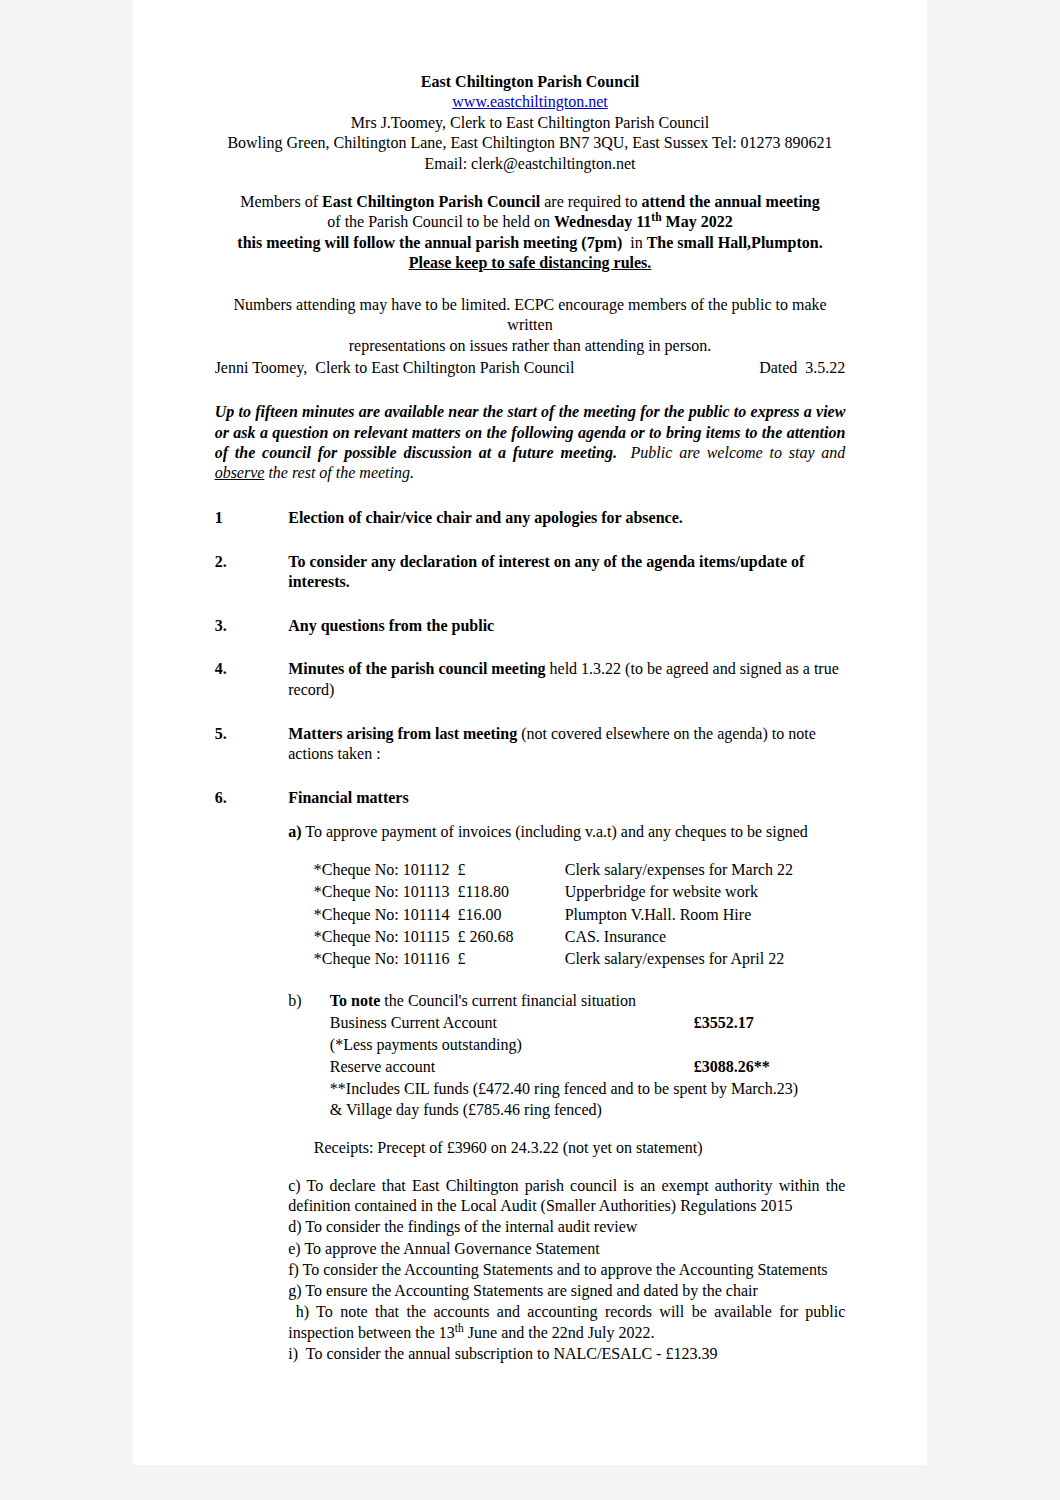East Chiltington Parish Council
www.eastchiltington.net
Mrs J.Toomey, Clerk to East Chiltington Parish Council
Bowling Green, Chiltington Lane, East Chiltington BN7 3QU, East Sussex Tel: 01273 890621
Email: clerk@eastchiltington.net
Members of East Chiltington Parish Council are required to attend the annual meeting
of the Parish Council to be held on Wednesday 11th May 2022
this meeting will follow the annual parish meeting (7pm) in The small Hall,Plumpton.
Please keep to safe distancing rules.
Numbers attending may have to be limited. ECPC encourage members of the public to make written
representations on issues rather than attending in person.
Jenni Toomey, Clerk to East Chiltington Parish Council Dated 3.5.22
Up to fifteen minutes are available near the start of the meeting for the public to express a view or ask a question on relevant matters on the following agenda or to bring items to the attention of the council for possible discussion at a future meeting. Public are welcome to stay and observe the rest of the meeting.
1 Election of chair/vice chair and any apologies for absence.
2. To consider any declaration of interest on any of the agenda items/update of interests.
3. Any questions from the public
4. Minutes of the parish council meeting held 1.3.22 (to be agreed and signed as a true record)
5. Matters arising from last meeting (not covered elsewhere on the agenda) to note actions taken :
6. Financial matters
a) To approve payment of invoices (including v.a.t) and any cheques to be signed
| *Cheque No: 101112 £ | Clerk salary/expenses for March 22 |
| *Cheque No: 101113 £118.80 | Upperbridge for website work |
| *Cheque No: 101114 £16.00 | Plumpton V.Hall. Room Hire |
| *Cheque No: 101115 £ 260.68 | CAS. Insurance |
| *Cheque No: 101116 £ | Clerk salary/expenses for April 22 |
b) To note the Council's current financial situation
| Business Current Account | £3552.17 |
| (*Less payments outstanding) | |
| Reserve account | £3088.26** |
**Includes CIL funds (£472.40 ring fenced and to be spent by March.23)
& Village day funds (£785.46 ring fenced)
Receipts: Precept of £3960 on 24.3.22 (not yet on statement)
c) To declare that East Chiltington parish council is an exempt authority within the definition contained in the Local Audit (Smaller Authorities) Regulations 2015
d) To consider the findings of the internal audit review
e) To approve the Annual Governance Statement
f) To consider the Accounting Statements and to approve the Accounting Statements
g) To ensure the Accounting Statements are signed and dated by the chair
h) To note that the accounts and accounting records will be available for public inspection between the 13th June and the 22nd July 2022.
i) To consider the annual subscription to NALC/ESALC - £123.39